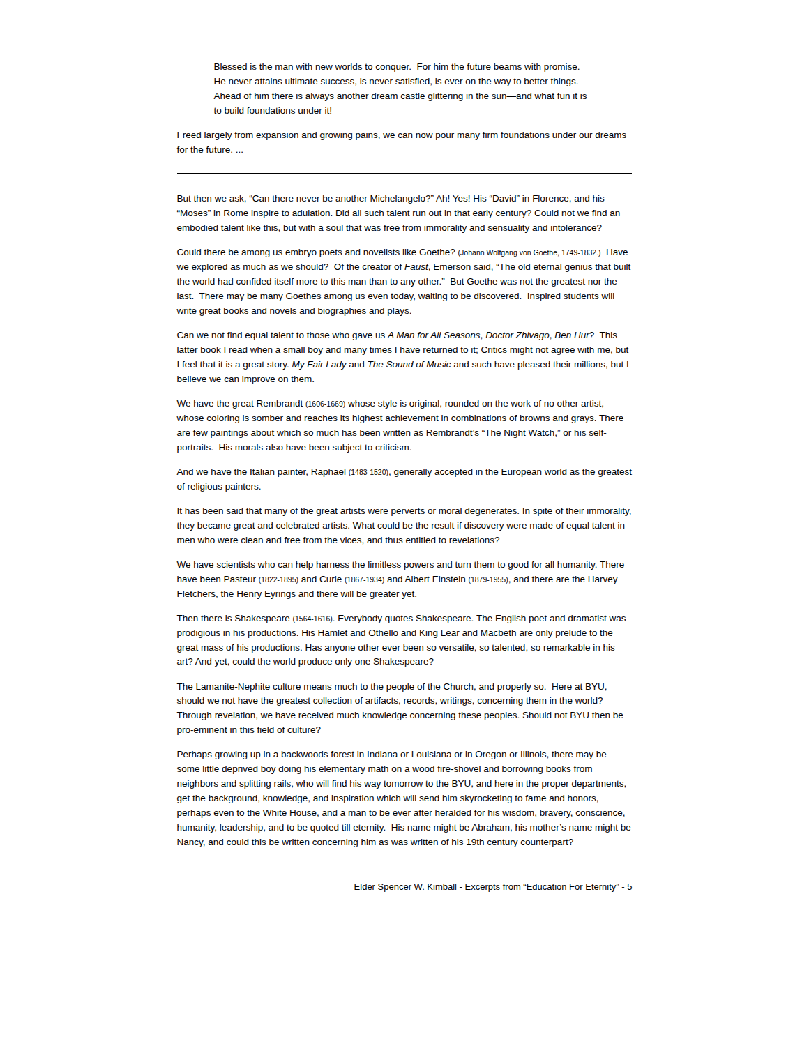Blessed is the man with new worlds to conquer. For him the future beams with promise. He never attains ultimate success, is never satisfied, is ever on the way to better things. Ahead of him there is always another dream castle glittering in the sun—and what fun it is to build foundations under it!
Freed largely from expansion and growing pains, we can now pour many firm foundations under our dreams for the future. ...
But then we ask, “Can there never be another Michelangelo?” Ah! Yes! His “David” in Florence, and his “Moses” in Rome inspire to adulation. Did all such talent run out in that early century? Could not we find an embodied talent like this, but with a soul that was free from immorality and sensuality and intolerance?
Could there be among us embryo poets and novelists like Goethe? (Johann Wolfgang von Goethe, 1749-1832.) Have we explored as much as we should? Of the creator of Faust, Emerson said, “The old eternal genius that built the world had confided itself more to this man than to any other.” But Goethe was not the greatest nor the last. There may be many Goethes among us even today, waiting to be discovered. Inspired students will write great books and novels and biographies and plays.
Can we not find equal talent to those who gave us A Man for All Seasons, Doctor Zhivago, Ben Hur? This latter book I read when a small boy and many times I have returned to it; Critics might not agree with me, but I feel that it is a great story. My Fair Lady and The Sound of Music and such have pleased their millions, but I believe we can improve on them.
We have the great Rembrandt (1606-1669) whose style is original, rounded on the work of no other artist, whose coloring is somber and reaches its highest achievement in combinations of browns and grays. There are few paintings about which so much has been written as Rembrandt’s “The Night Watch,” or his self-portraits. His morals also have been subject to criticism.
And we have the Italian painter, Raphael (1483-1520), generally accepted in the European world as the greatest of religious painters.
It has been said that many of the great artists were perverts or moral degenerates. In spite of their immorality, they became great and celebrated artists. What could be the result if discovery were made of equal talent in men who were clean and free from the vices, and thus entitled to revelations?
We have scientists who can help harness the limitless powers and turn them to good for all humanity. There have been Pasteur (1822-1895) and Curie (1867-1934) and Albert Einstein (1879-1955), and there are the Harvey Fletchers, the Henry Eyrings and there will be greater yet.
Then there is Shakespeare (1564-1616). Everybody quotes Shakespeare. The English poet and dramatist was prodigious in his productions. His Hamlet and Othello and King Lear and Macbeth are only prelude to the great mass of his productions. Has anyone other ever been so versatile, so talented, so remarkable in his art? And yet, could the world produce only one Shakespeare?
The Lamanite-Nephite culture means much to the people of the Church, and properly so. Here at BYU, should we not have the greatest collection of artifacts, records, writings, concerning them in the world? Through revelation, we have received much knowledge concerning these peoples. Should not BYU then be pro-eminent in this field of culture?
Perhaps growing up in a backwoods forest in Indiana or Louisiana or in Oregon or Illinois, there may be some little deprived boy doing his elementary math on a wood fire-shovel and borrowing books from neighbors and splitting rails, who will find his way tomorrow to the BYU, and here in the proper departments, get the background, knowledge, and inspiration which will send him skyrocketing to fame and honors, perhaps even to the White House, and a man to be ever after heralded for his wisdom, bravery, conscience, humanity, leadership, and to be quoted till eternity. His name might be Abraham, his mother’s name might be Nancy, and could this be written concerning him as was written of his 19th century counterpart?
Elder Spencer W. Kimball - Excerpts from “Education For Eternity” - 5